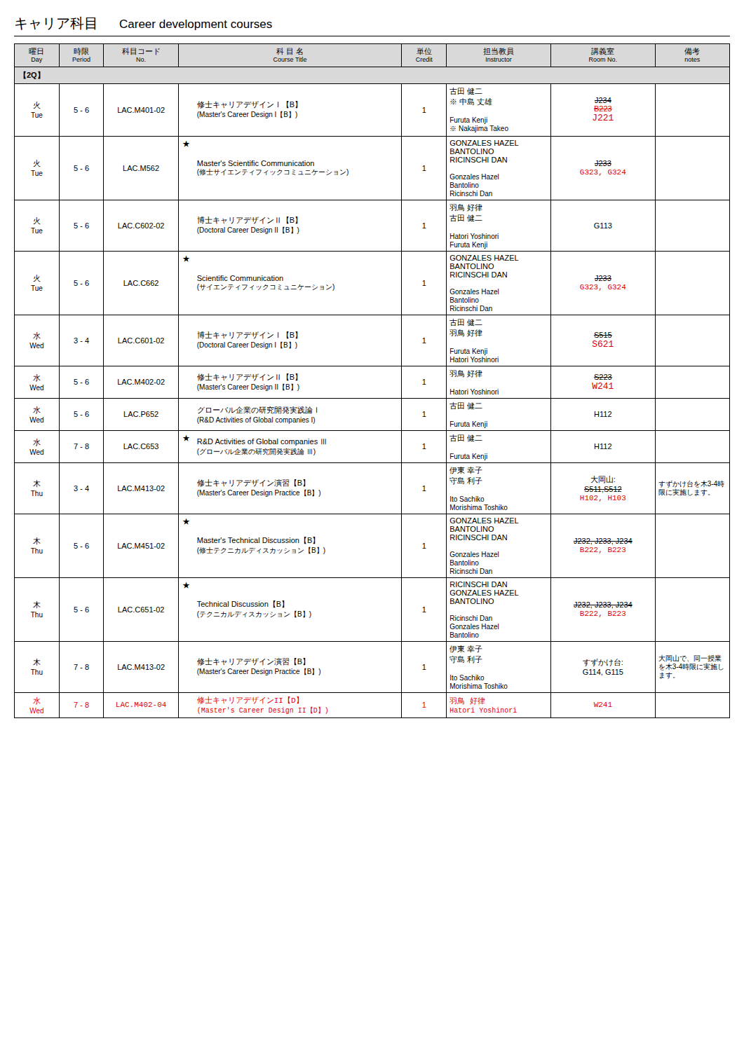キャリア科目Career development courses
| 曜日 Day | 時限 Period | 科目コード No. | 科 目 名 Course Title | 単位 Credit | 担当教員 Instructor | 講義室 Room No. | 備考 notes |
| --- | --- | --- | --- | --- | --- | --- | --- |
| 【2Q】 |
| 火 Tue | 5 - 6 | LAC.M401-02 | 修士キャリアデザインⅠ【B】 (Master's Career Design I【B】) | 1 | 古田 健二 ※ 中島 丈雄 Furuta Kenji ※ Nakajima Takeo | J234 B223 J221 | |
| 火 Tue | 5 - 6 | LAC.M562 | ★ Master's Scientific Communication (修士サイエンティフィックコミュニケーション) | 1 | GONZALES HAZEL BANTOLINO RICINSCHI DAN Gonzales Hazel Bantolino Ricinschi Dan | J233 G323, G324 | |
| 火 Tue | 5 - 6 | LAC.C602-02 | 博士キャリアデザインⅡ【B】 (Doctoral Career Design II【B】) | 1 | 羽鳥 好律 古田 健二 Hatori Yoshinori Furuta Kenji | G113 | |
| 火 Tue | 5 - 6 | LAC.C662 | ★ Scientific Communication (サイエンティフィックコミュニケーション) | 1 | GONZALES HAZEL BANTOLINO RICINSCHI DAN Gonzales Hazel Bantolino Ricinschi Dan | J233 G323, G324 | |
| 水 Wed | 3 - 4 | LAC.C601-02 | 博士キャリアデザインⅠ【B】 (Doctoral Career Design I【B】) | 1 | 古田 健二 羽鳥 好律 Furuta Kenji Hatori Yoshinori | S515 S621 | |
| 水 Wed | 5 - 6 | LAC.M402-02 | 修士キャリアデザインⅡ【B】 (Master's Career Design II【B】) | 1 | 羽鳥 好律 Hatori Yoshinori | S223 W241 | |
| 水 Wed | 5 - 6 | LAC.P652 | グローバル企業の研究開発実践論Ⅰ (R&D Activities of Global companies I) | 1 | 古田 健二 Furuta Kenji | H112 | |
| 水 Wed | 7 - 8 | LAC.C653 | ★ R&D Activities of Global companies Ⅲ (グローバル企業の研究開発実践論 Ⅲ) | 1 | 古田 健二 Furuta Kenji | H112 | |
| 木 Thu | 3 - 4 | LAC.M413-02 | 修士キャリアデザイン演習【B】 (Master's Career Design Practice【B】) | 1 | 伊東 幸子 守島 利子 Ito Sachiko Morishima Toshiko | 大岡山: S511,S512 H102, H103 | すずかけ台を木3-4時限に実施します。 |
| 木 Thu | 5 - 6 | LAC.M451-02 | ★ Master's Technical Discussion【B】 (修士テクニカルディスカッション【B】) | 1 | GONZALES HAZEL BANTOLINO RICINSCHI DAN Gonzales Hazel Bantolino Ricinschi Dan | J232, J233, J234 B222, B223 | |
| 木 Thu | 5 - 6 | LAC.C651-02 | ★ Technical Discussion【B】 (テクニカルディスカッション【B】) | 1 | RICINSCHI DAN GONZALES HAZEL BANTOLINO Ricinschi Dan Gonzales Hazel Bantolino | J232, J233, J234 B222, B223 | |
| 木 Thu | 7 - 8 | LAC.M413-02 | 修士キャリアデザイン演習【B】 (Master's Career Design Practice【B】) | 1 | 伊東 幸子 守島 利子 Ito Sachiko Morishima Toshiko | すずかけ台: G114, G115 | 大岡山で、同一授業を木3-4時限に実施します。 |
| 水 Wed | 7 - 8 | LAC.M402-04 | 修士キャリアデザインII【D】 (Master's Career Design II【D】) | 1 | 羽鳥 好律 Hatori Yoshinori | W241 | |